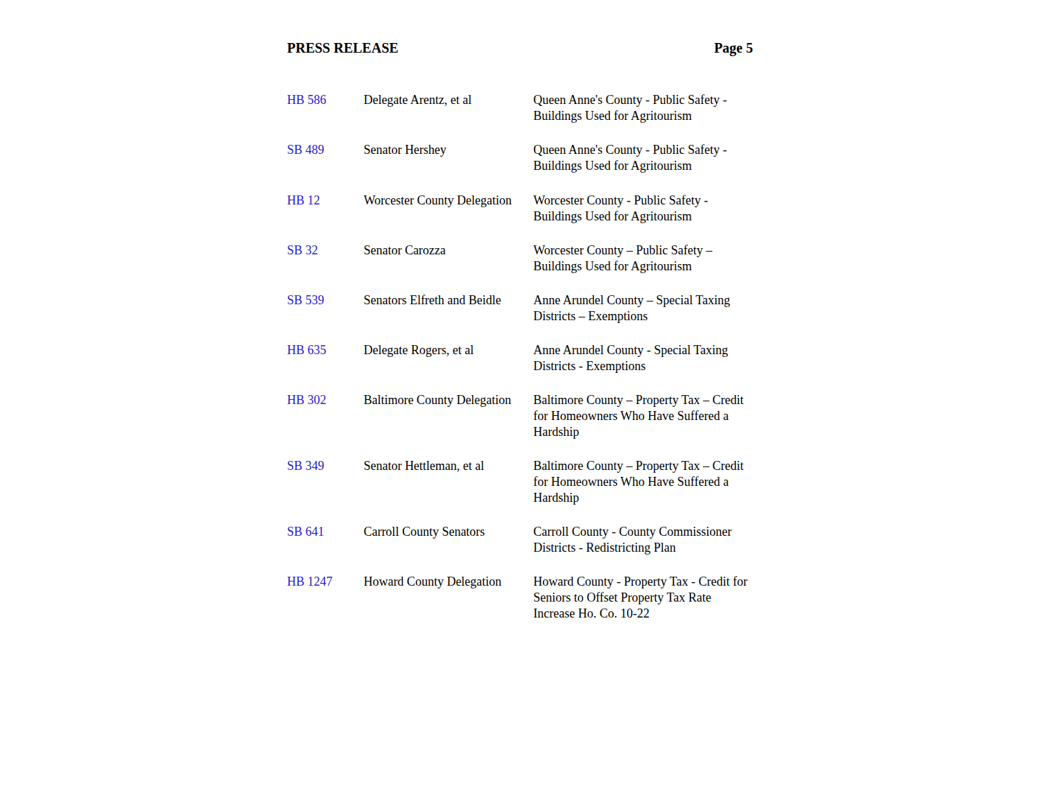PRESS RELEASE Page 5
| HB 586 | Delegate Arentz, et al | Queen Anne's County - Public Safety - Buildings Used for Agritourism |
| SB 489 | Senator Hershey | Queen Anne's County - Public Safety - Buildings Used for Agritourism |
| HB 12 | Worcester County Delegation | Worcester County - Public Safety - Buildings Used for Agritourism |
| SB 32 | Senator Carozza | Worcester County – Public Safety – Buildings Used for Agritourism |
| SB 539 | Senators Elfreth and Beidle | Anne Arundel County – Special Taxing Districts – Exemptions |
| HB 635 | Delegate Rogers, et al | Anne Arundel County - Special Taxing Districts - Exemptions |
| HB 302 | Baltimore County Delegation | Baltimore County – Property Tax – Credit for Homeowners Who Have Suffered a Hardship |
| SB 349 | Senator Hettleman, et al | Baltimore County – Property Tax – Credit for Homeowners Who Have Suffered a Hardship |
| SB 641 | Carroll County Senators | Carroll County - County Commissioner Districts - Redistricting Plan |
| HB 1247 | Howard County Delegation | Howard County - Property Tax - Credit for Seniors to Offset Property Tax Rate Increase Ho. Co. 10-22 |